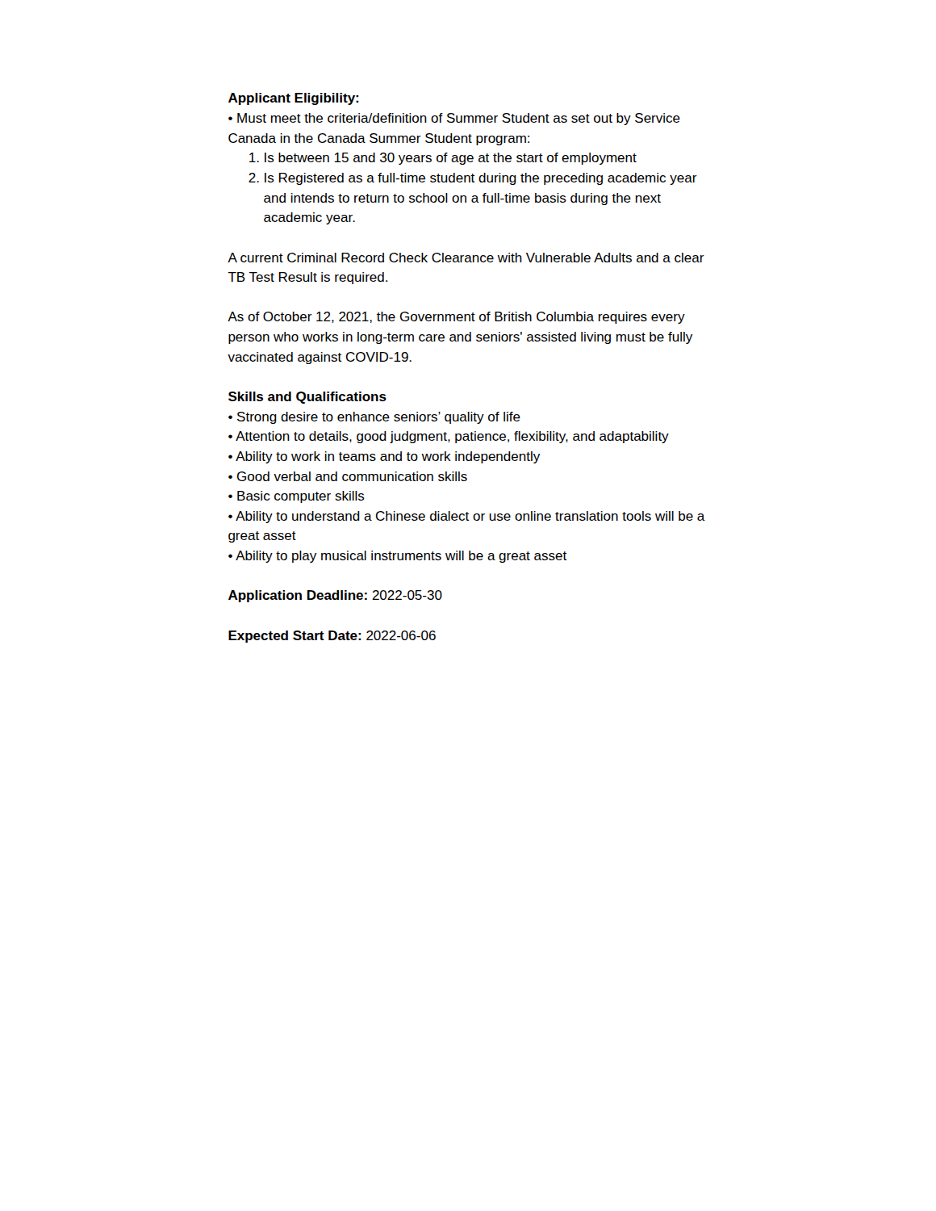Applicant Eligibility:
• Must meet the criteria/definition of Summer Student as set out by Service Canada in the Canada Summer Student program:
Is between 15 and 30 years of age at the start of employment
Is Registered as a full-time student during the preceding academic year and intends to return to school on a full-time basis during the next academic year.
A current Criminal Record Check Clearance with Vulnerable Adults and a clear TB Test Result is required.
As of October 12, 2021, the Government of British Columbia requires every person who works in long-term care and seniors' assisted living must be fully vaccinated against COVID-19.
Skills and Qualifications
• Strong desire to enhance seniors’ quality of life
• Attention to details, good judgment, patience, flexibility, and adaptability
• Ability to work in teams and to work independently
• Good verbal and communication skills
• Basic computer skills
• Ability to understand a Chinese dialect or use online translation tools will be a great asset
• Ability to play musical instruments will be a great asset
Application Deadline: 2022-05-30
Expected Start Date: 2022-06-06